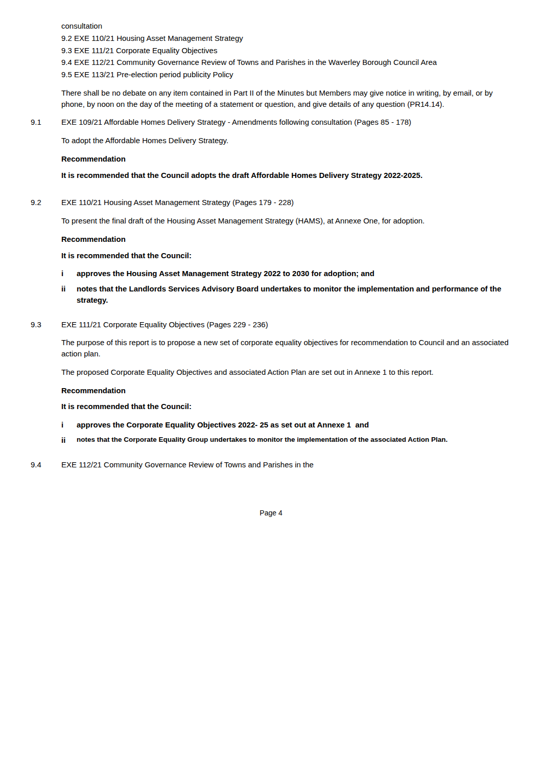consultation
9.2 EXE 110/21 Housing Asset Management Strategy
9.3 EXE 111/21 Corporate Equality Objectives
9.4 EXE 112/21 Community Governance Review of Towns and Parishes in the Waverley Borough Council Area
9.5 EXE 113/21 Pre-election period publicity Policy
There shall be no debate on any item contained in Part II of the Minutes but Members may give notice in writing, by email, or by phone, by noon on the day of the meeting of a statement or question, and give details of any question (PR14.14).
9.1
EXE 109/21 Affordable Homes Delivery Strategy - Amendments following consultation (Pages 85 - 178)
To adopt the Affordable Homes Delivery Strategy.
Recommendation
It is recommended that the Council adopts the draft Affordable Homes Delivery Strategy 2022-2025.
9.2
EXE 110/21 Housing Asset Management Strategy (Pages 179 - 228)
To present the final draft of the Housing Asset Management Strategy (HAMS), at Annexe One, for adoption.
Recommendation
It is recommended that the Council:
iapproves the Housing Asset Management Strategy 2022 to 2030 for adoption; and
ii notes that the Landlords Services Advisory Board undertakes to monitor the implementation and performance of the strategy.
9.3
EXE 111/21 Corporate Equality Objectives (Pages 229 - 236)
The purpose of this report is to propose a new set of corporate equality objectives for recommendation to Council and an associated action plan.
The proposed Corporate Equality Objectives and associated Action Plan are set out in Annexe 1 to this report.
Recommendation
It is recommended that the Council:
iapproves the Corporate Equality Objectives 2022- 25 as set out at Annexe 1 and
ii notes that the Corporate Equality Group undertakes to monitor the implementation of the associated Action Plan.
9.4
EXE 112/21 Community Governance Review of Towns and Parishes in the
Page 4